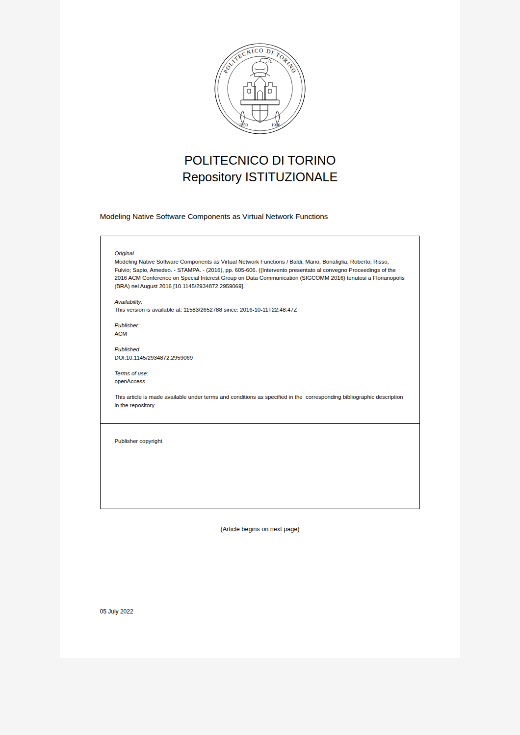POLITECNICO DI TORINO 1859 1906
POLITECNICO DI TORINO Repository ISTITUZIONALE
Modeling Native Software Components as Virtual Network Functions
Original Modeling Native Software Components as Virtual Network Functions / Baldi, Mario; Bonafiglia, Roberto; Risso, Fulvio; Sapio, Amedeo. - STAMPA. - (2016), pp. 605-606. ((Intervento presentato al convegno Proceedings of the 2016 ACM Conference on Special Interest Group on Data Communication (SIGCOMM 2016) tenutosi a Florianopolis (BRA) nel August 2016 [10.1145/2934872.2959069].
Availability: This version is available at: 11583/2652788 since: 2016-10-11T22:48:47Z
Publisher: ACM
Published DOI:10.1145/2934872.2959069
Terms of use: openAccess
This article is made available under terms and conditions as specified in the corresponding bibliographic description in the repository
Publisher copyright
(Article begins on next page)
05 July 2022